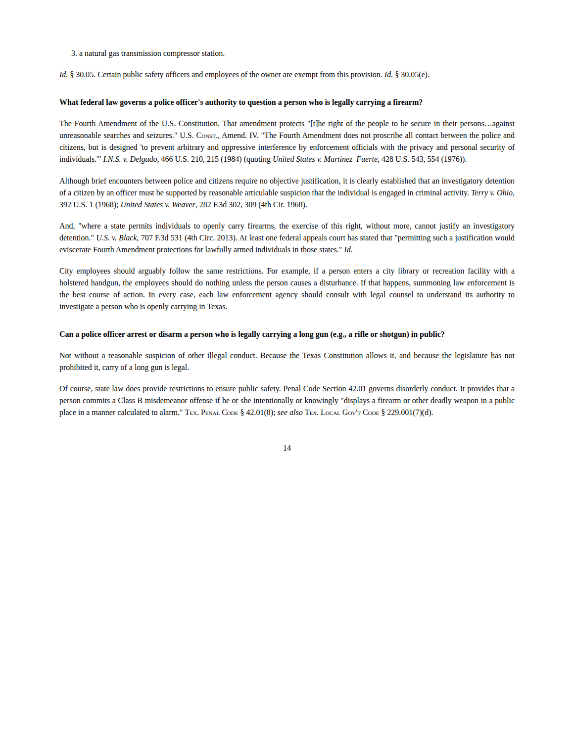a natural gas transmission compressor station.
Id. § 30.05. Certain public safety officers and employees of the owner are exempt from this provision. Id. § 30.05(e).
What federal law governs a police officer's authority to question a person who is legally carrying a firearm?
The Fourth Amendment of the U.S. Constitution. That amendment protects "[t]he right of the people to be secure in their persons…against unreasonable searches and seizures." U.S. Const., Amend. IV. "The Fourth Amendment does not proscribe all contact between the police and citizens, but is designed 'to prevent arbitrary and oppressive interference by enforcement officials with the privacy and personal security of individuals.'" I.N.S. v. Delgado, 466 U.S. 210, 215 (1984) (quoting United States v. Martinez–Fuerte, 428 U.S. 543, 554 (1976)).
Although brief encounters between police and citizens require no objective justification, it is clearly established that an investigatory detention of a citizen by an officer must be supported by reasonable articulable suspicion that the individual is engaged in criminal activity. Terry v. Ohio, 392 U.S. 1 (1968); United States v. Weaver, 282 F.3d 302, 309 (4th Cir. 1968).
And, "where a state permits individuals to openly carry firearms, the exercise of this right, without more, cannot justify an investigatory detention." U.S. v. Black, 707 F.3d 531 (4th Circ. 2013). At least one federal appeals court has stated that "permitting such a justification would eviscerate Fourth Amendment protections for lawfully armed individuals in those states." Id.
City employees should arguably follow the same restrictions. For example, if a person enters a city library or recreation facility with a holstered handgun, the employees should do nothing unless the person causes a disturbance. If that happens, summoning law enforcement is the best course of action. In every case, each law enforcement agency should consult with legal counsel to understand its authority to investigate a person who is openly carrying in Texas.
Can a police officer arrest or disarm a person who is legally carrying a long gun (e.g., a rifle or shotgun) in public?
Not without a reasonable suspicion of other illegal conduct. Because the Texas Constitution allows it, and because the legislature has not prohibited it, carry of a long gun is legal.
Of course, state law does provide restrictions to ensure public safety. Penal Code Section 42.01 governs disorderly conduct. It provides that a person commits a Class B misdemeanor offense if he or she intentionally or knowingly "displays a firearm or other deadly weapon in a public place in a manner calculated to alarm." Tex. Penal Code § 42.01(8); see also Tex. Local Gov't Code § 229.001(7)(d).
14